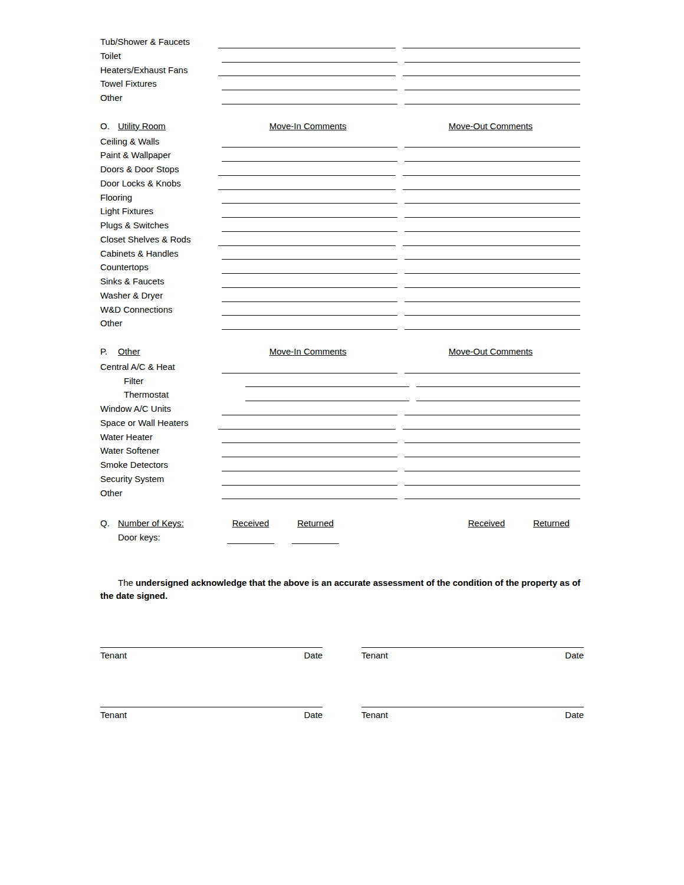Tub/Shower & Faucets
Toilet
Heaters/Exhaust Fans
Towel Fixtures
Other
O.
Utility Room
Move-In Comments
Move-Out Comments
Ceiling & Walls
Paint & Wallpaper
Doors & Door Stops
Door Locks & Knobs
Flooring
Light Fixtures
Plugs & Switches
Closet Shelves & Rods
Cabinets & Handles
Countertops
Sinks & Faucets
Washer & Dryer
W&D Connections
Other
P.
Other
Move-In Comments
Move-Out Comments
Central A/C & Heat
Filter
Thermostat
Window A/C Units
Space or Wall Heaters
Water Heater
Water Softener
Smoke Detectors
Security System
Other
Q.
Number of Keys:
Received
Returned
Received
Returned
Door keys:
The undersigned acknowledge that the above is an accurate assessment of the condition of the property as of the date signed.
Tenant Date
Tenant Date
Tenant Date
Tenant Date